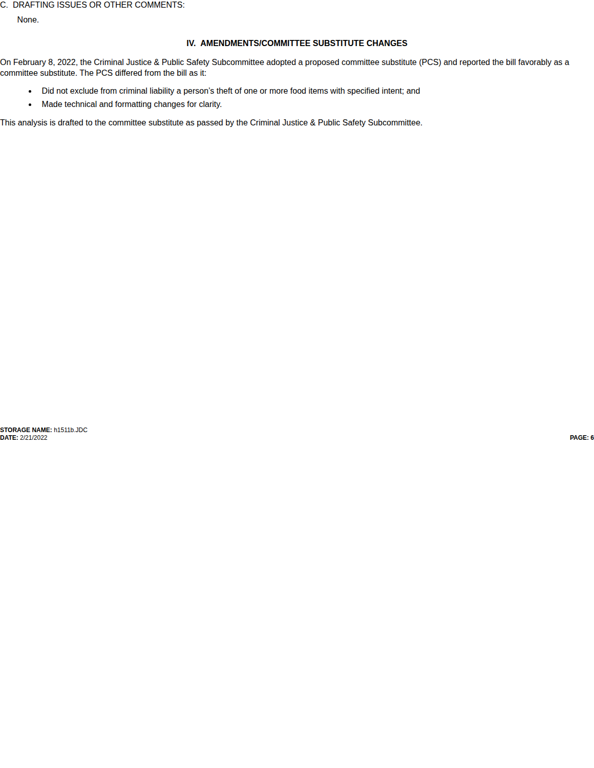C. DRAFTING ISSUES OR OTHER COMMENTS:
None.
IV. AMENDMENTS/COMMITTEE SUBSTITUTE CHANGES
On February 8, 2022, the Criminal Justice & Public Safety Subcommittee adopted a proposed committee substitute (PCS) and reported the bill favorably as a committee substitute. The PCS differed from the bill as it:
Did not exclude from criminal liability a person’s theft of one or more food items with specified intent; and
Made technical and formatting changes for clarity.
This analysis is drafted to the committee substitute as passed by the Criminal Justice & Public Safety Subcommittee.
STORAGE NAME: h1511b.JDC
DATE: 2/21/2022
PAGE: 6